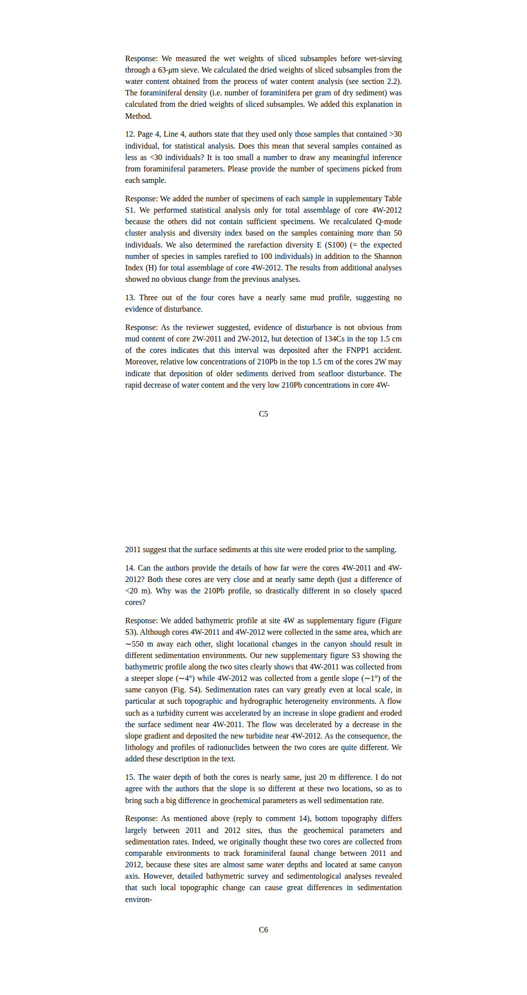Response: We measured the wet weights of sliced subsamples before wet-sieving through a 63-μm sieve. We calculated the dried weights of sliced subsamples from the water content obtained from the process of water content analysis (see section 2.2). The foraminiferal density (i.e. number of foraminifera per gram of dry sediment) was calculated from the dried weights of sliced subsamples. We added this explanation in Method.
12. Page 4, Line 4, authors state that they used only those samples that contained >30 individual, for statistical analysis. Does this mean that several samples contained as less as <30 individuals? It is too small a number to draw any meaningful inference from foraminiferal parameters. Please provide the number of specimens picked from each sample.
Response: We added the number of specimens of each sample in supplementary Table S1. We performed statistical analysis only for total assemblage of core 4W-2012 because the others did not contain sufficient specimens. We recalculated Q-mode cluster analysis and diversity index based on the samples containing more than 50 individuals. We also determined the rarefaction diversity E (S100) (= the expected number of species in samples rarefied to 100 individuals) in addition to the Shannon Index (H) for total assemblage of core 4W-2012. The results from additional analyses showed no obvious change from the previous analyses.
13. Three out of the four cores have a nearly same mud profile, suggesting no evidence of disturbance.
Response: As the reviewer suggested, evidence of disturbance is not obvious from mud content of core 2W-2011 and 2W-2012, but detection of 134Cs in the top 1.5 cm of the cores indicates that this interval was deposited after the FNPP1 accident. Moreover, relative low concentrations of 210Pb in the top 1.5 cm of the cores 2W may indicate that deposition of older sediments derived from seafloor disturbance. The rapid decrease of water content and the very low 210Pb concentrations in core 4W-
C5
2011 suggest that the surface sediments at this site were eroded prior to the sampling.
14. Can the authors provide the details of how far were the cores 4W-2011 and 4W-2012? Both these cores are very close and at nearly same depth (just a difference of <20 m). Why was the 210Pb profile, so drastically different in so closely spaced cores?
Response: We added bathymetric profile at site 4W as supplementary figure (Figure S3). Although cores 4W-2011 and 4W-2012 were collected in the same area, which are ∼550 m away each other, slight locational changes in the canyon should result in different sedimentation environments. Our new supplementary figure S3 showing the bathymetric profile along the two sites clearly shows that 4W-2011 was collected from a steeper slope (∼4°) while 4W-2012 was collected from a gentle slope (∼1°) of the same canyon (Fig. S4). Sedimentation rates can vary greatly even at local scale, in particular at such topographic and hydrographic heterogeneity environments. A flow such as a turbidity current was accelerated by an increase in slope gradient and eroded the surface sediment near 4W-2011. The flow was decelerated by a decrease in the slope gradient and deposited the new turbidite near 4W-2012. As the consequence, the lithology and profiles of radionuclides between the two cores are quite different. We added these description in the text.
15. The water depth of both the cores is nearly same, just 20 m difference. I do not agree with the authors that the slope is so different at these two locations, so as to bring such a big difference in geochemical parameters as well sedimentation rate.
Response: As mentioned above (reply to comment 14), bottom topography differs largely between 2011 and 2012 sites, thus the geochemical parameters and sedimentation rates. Indeed, we originally thought these two cores are collected from comparable environments to track foraminiferal faunal change between 2011 and 2012, because these sites are almost same water depths and located at same canyon axis. However, detailed bathymetric survey and sedimentological analyses revealed that such local topographic change can cause great differences in sedimentation environ-
C6